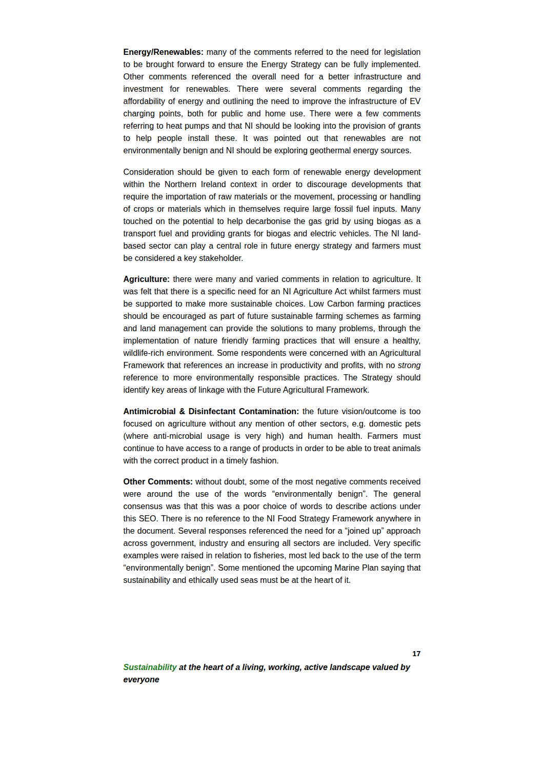Energy/Renewables: many of the comments referred to the need for legislation to be brought forward to ensure the Energy Strategy can be fully implemented. Other comments referenced the overall need for a better infrastructure and investment for renewables. There were several comments regarding the affordability of energy and outlining the need to improve the infrastructure of EV charging points, both for public and home use. There were a few comments referring to heat pumps and that NI should be looking into the provision of grants to help people install these. It was pointed out that renewables are not environmentally benign and NI should be exploring geothermal energy sources.
Consideration should be given to each form of renewable energy development within the Northern Ireland context in order to discourage developments that require the importation of raw materials or the movement, processing or handling of crops or materials which in themselves require large fossil fuel inputs. Many touched on the potential to help decarbonise the gas grid by using biogas as a transport fuel and providing grants for biogas and electric vehicles. The NI land-based sector can play a central role in future energy strategy and farmers must be considered a key stakeholder.
Agriculture: there were many and varied comments in relation to agriculture. It was felt that there is a specific need for an NI Agriculture Act whilst farmers must be supported to make more sustainable choices. Low Carbon farming practices should be encouraged as part of future sustainable farming schemes as farming and land management can provide the solutions to many problems, through the implementation of nature friendly farming practices that will ensure a healthy, wildlife-rich environment. Some respondents were concerned with an Agricultural Framework that references an increase in productivity and profits, with no strong reference to more environmentally responsible practices. The Strategy should identify key areas of linkage with the Future Agricultural Framework.
Antimicrobial & Disinfectant Contamination: the future vision/outcome is too focused on agriculture without any mention of other sectors, e.g. domestic pets (where anti-microbial usage is very high) and human health. Farmers must continue to have access to a range of products in order to be able to treat animals with the correct product in a timely fashion.
Other Comments: without doubt, some of the most negative comments received were around the use of the words “environmentally benign”. The general consensus was that this was a poor choice of words to describe actions under this SEO. There is no reference to the NI Food Strategy Framework anywhere in the document. Several responses referenced the need for a “joined up” approach across government, industry and ensuring all sectors are included. Very specific examples were raised in relation to fisheries, most led back to the use of the term “environmentally benign”. Some mentioned the upcoming Marine Plan saying that sustainability and ethically used seas must be at the heart of it.
17
Sustainability at the heart of a living, working, active landscape valued by everyone